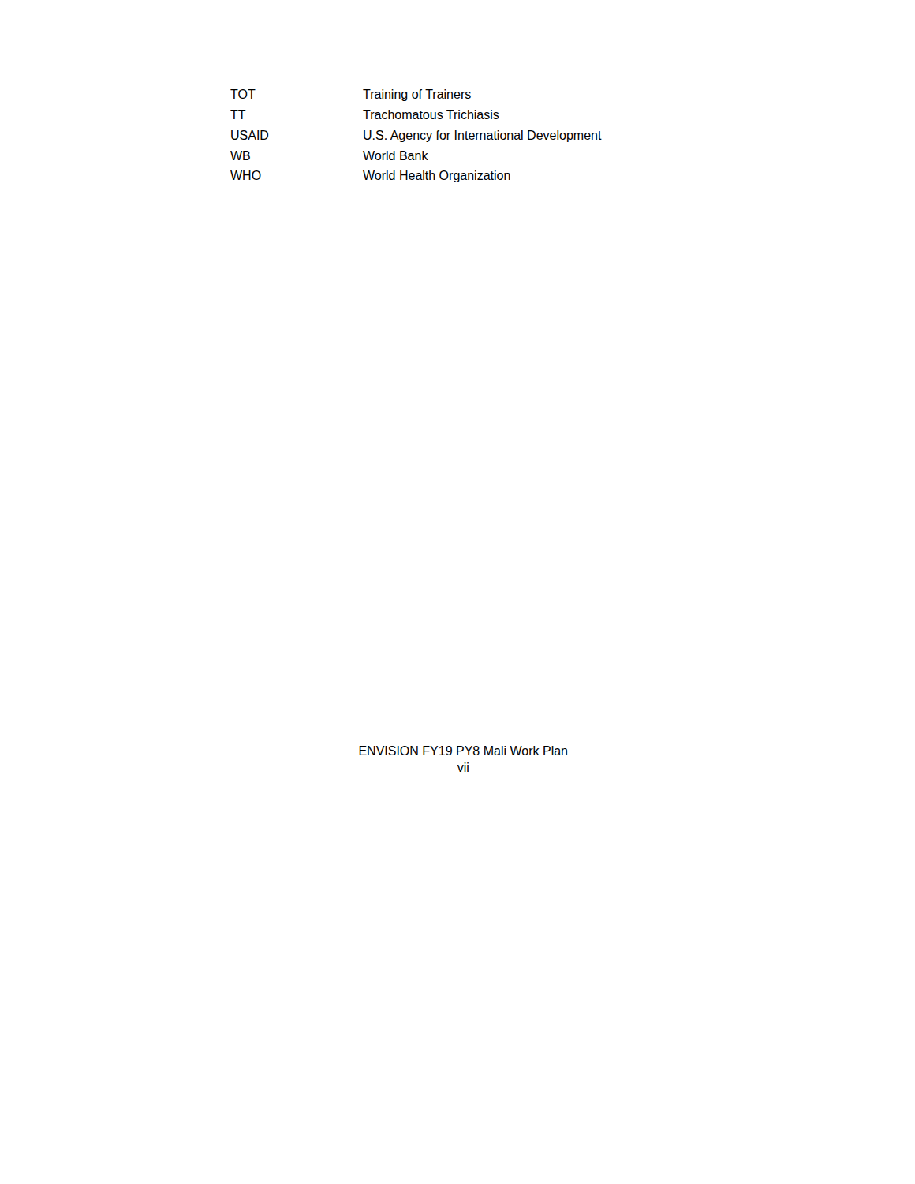| TOT | Training of Trainers |
| TT | Trachomatous Trichiasis |
| USAID | U.S. Agency for International Development |
| WB | World Bank |
| WHO | World Health Organization |
ENVISION FY19 PY8 Mali Work Plan vii